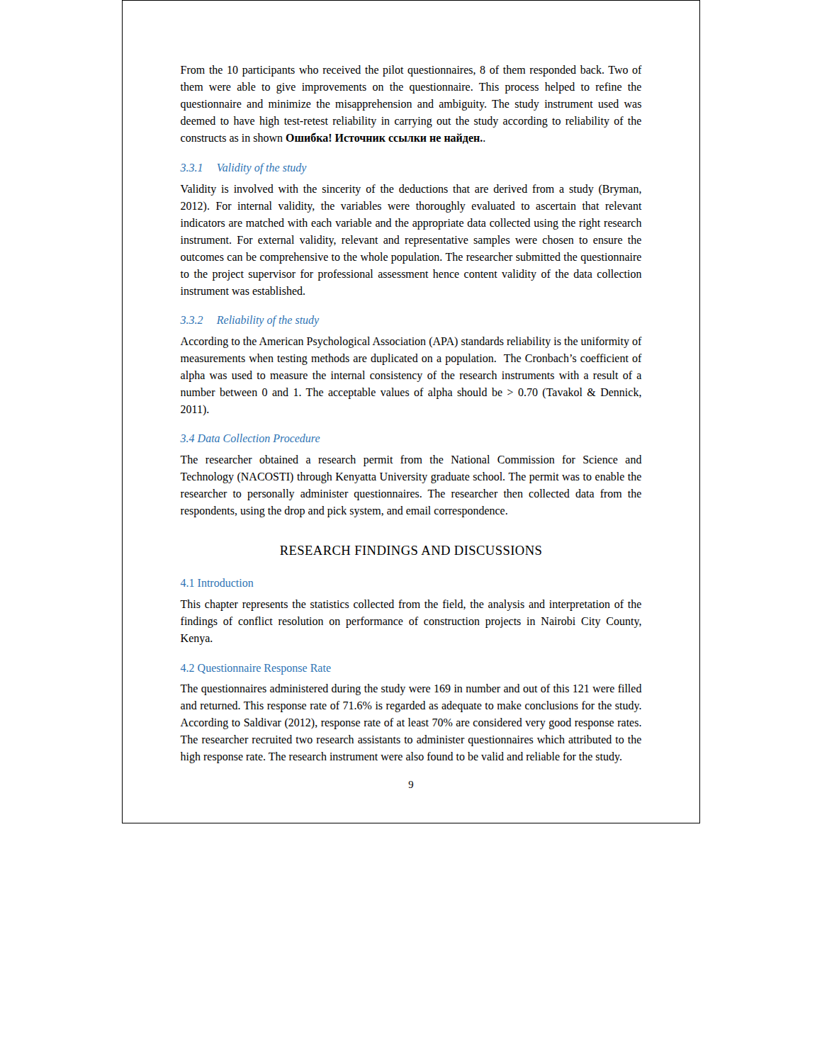From the 10 participants who received the pilot questionnaires, 8 of them responded back. Two of them were able to give improvements on the questionnaire. This process helped to refine the questionnaire and minimize the misapprehension and ambiguity. The study instrument used was deemed to have high test-retest reliability in carrying out the study according to reliability of the constructs as in shown Ошибка! Источник ссылки не найден..
3.3.1 Validity of the study
Validity is involved with the sincerity of the deductions that are derived from a study (Bryman, 2012). For internal validity, the variables were thoroughly evaluated to ascertain that relevant indicators are matched with each variable and the appropriate data collected using the right research instrument. For external validity, relevant and representative samples were chosen to ensure the outcomes can be comprehensive to the whole population. The researcher submitted the questionnaire to the project supervisor for professional assessment hence content validity of the data collection instrument was established.
3.3.2 Reliability of the study
According to the American Psychological Association (APA) standards reliability is the uniformity of measurements when testing methods are duplicated on a population. The Cronbach’s coefficient of alpha was used to measure the internal consistency of the research instruments with a result of a number between 0 and 1. The acceptable values of alpha should be > 0.70 (Tavakol & Dennick, 2011).
3.4 Data Collection Procedure
The researcher obtained a research permit from the National Commission for Science and Technology (NACOSTI) through Kenyatta University graduate school. The permit was to enable the researcher to personally administer questionnaires. The researcher then collected data from the respondents, using the drop and pick system, and email correspondence.
RESEARCH FINDINGS AND DISCUSSIONS
4.1 Introduction
This chapter represents the statistics collected from the field, the analysis and interpretation of the findings of conflict resolution on performance of construction projects in Nairobi City County, Kenya.
4.2 Questionnaire Response Rate
The questionnaires administered during the study were 169 in number and out of this 121 were filled and returned. This response rate of 71.6% is regarded as adequate to make conclusions for the study. According to Saldivar (2012), response rate of at least 70% are considered very good response rates. The researcher recruited two research assistants to administer questionnaires which attributed to the high response rate. The research instrument were also found to be valid and reliable for the study.
9